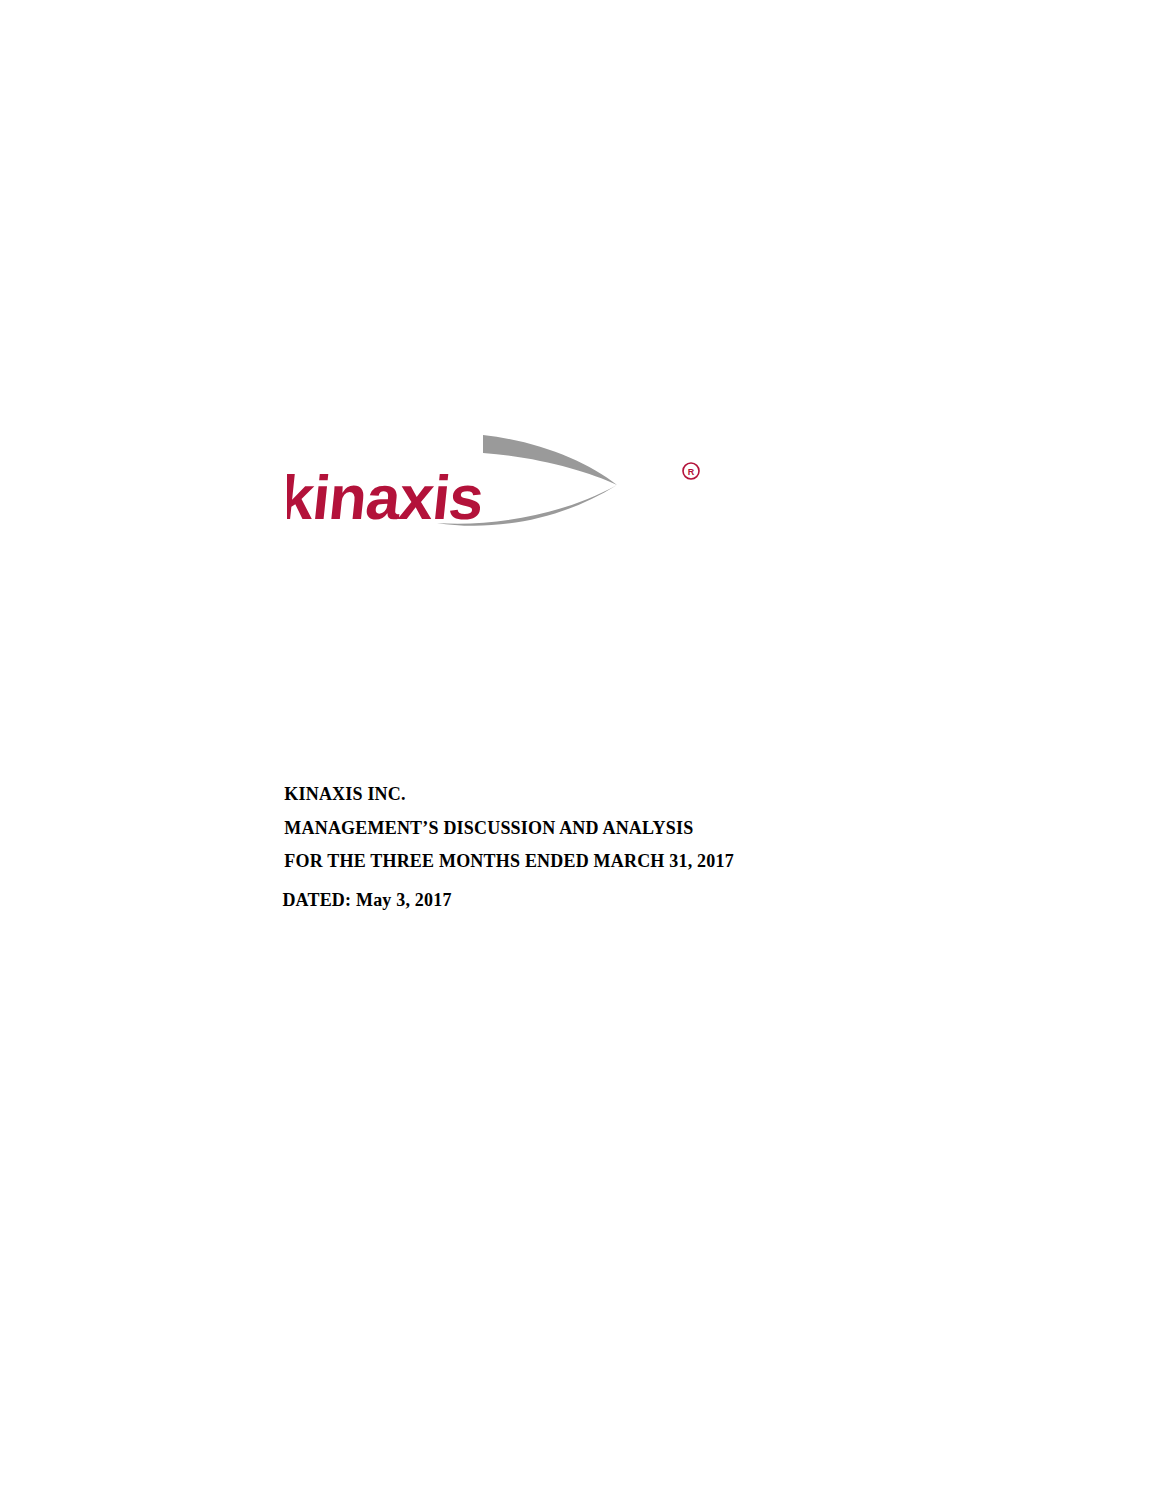Kinaxis kinaxis R
KINAXIS INC.
MANAGEMENT’S DISCUSSION AND ANALYSIS
FOR THE THREE MONTHS ENDED MARCH 31, 2017
DATED: May 3, 2017